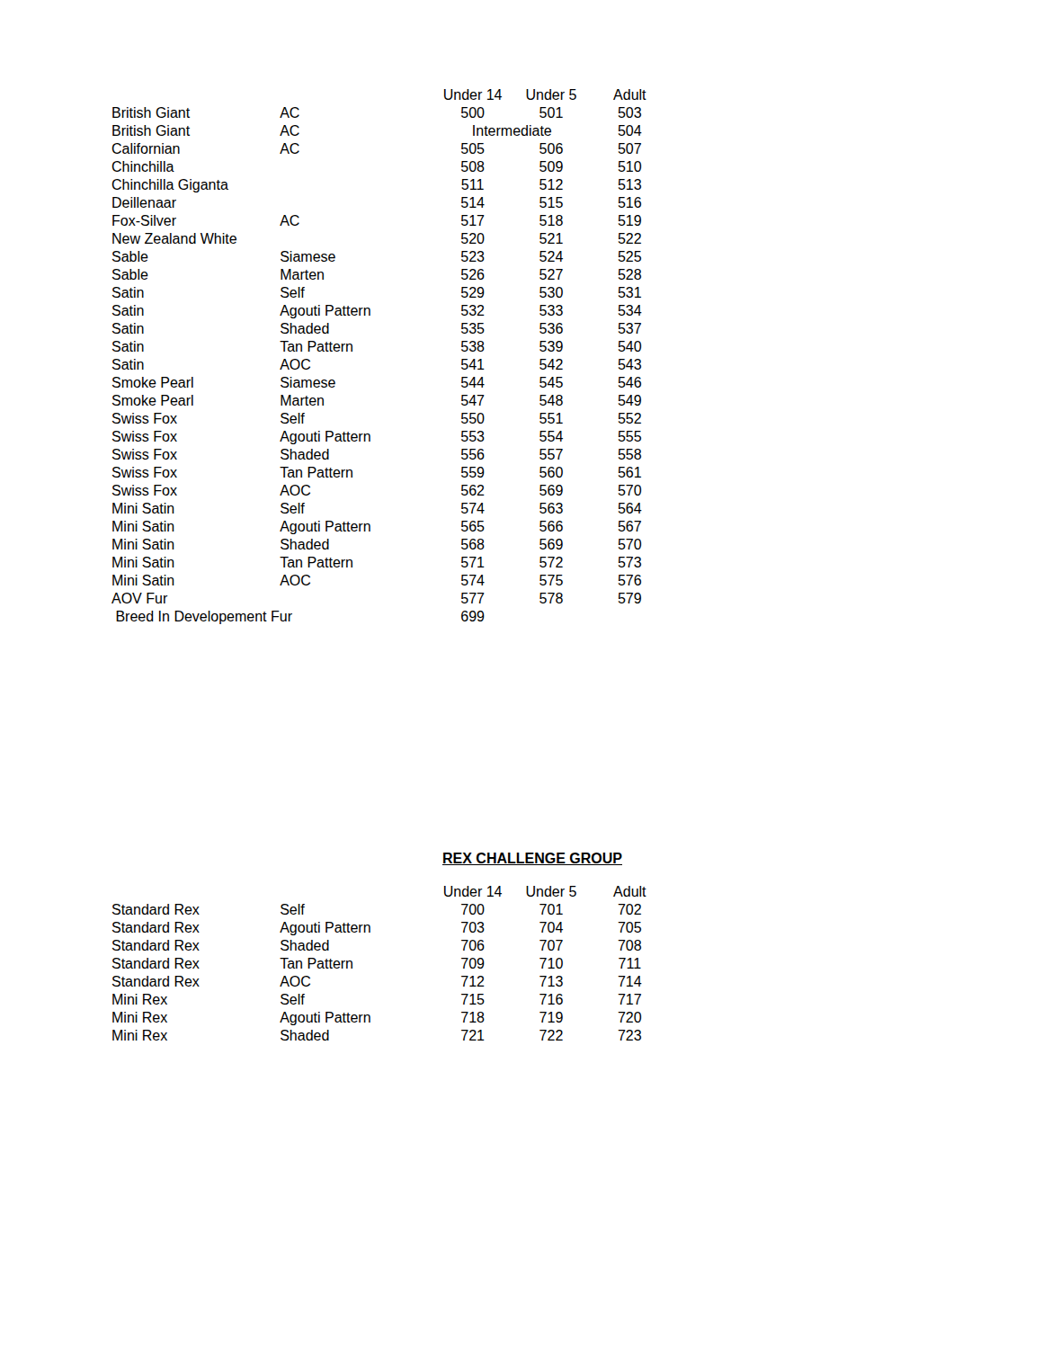| | | Under 14 | Under 5 | Adult |
| --- | --- | --- | --- | --- |
| British Giant | AC | 500 | 501 | 503 |
| British Giant | AC | Intermediate | 504 |
| Californian | AC | 505 | 506 | 507 |
| Chinchilla | | 508 | 509 | 510 |
| Chinchilla Giganta | | 511 | 512 | 513 |
| Deillenaar | | 514 | 515 | 516 |
| Fox-Silver | AC | 517 | 518 | 519 |
| New Zealand White | | 520 | 521 | 522 |
| Sable | Siamese | 523 | 524 | 525 |
| Sable | Marten | 526 | 527 | 528 |
| Satin | Self | 529 | 530 | 531 |
| Satin | Agouti Pattern | 532 | 533 | 534 |
| Satin | Shaded | 535 | 536 | 537 |
| Satin | Tan Pattern | 538 | 539 | 540 |
| Satin | AOC | 541 | 542 | 543 |
| Smoke Pearl | Siamese | 544 | 545 | 546 |
| Smoke Pearl | Marten | 547 | 548 | 549 |
| Swiss Fox | Self | 550 | 551 | 552 |
| Swiss Fox | Agouti Pattern | 553 | 554 | 555 |
| Swiss Fox | Shaded | 556 | 557 | 558 |
| Swiss Fox | Tan Pattern | 559 | 560 | 561 |
| Swiss Fox | AOC | 562 | 569 | 570 |
| Mini Satin | Self | 574 | 563 | 564 |
| Mini Satin | Agouti Pattern | 565 | 566 | 567 |
| Mini Satin | Shaded | 568 | 569 | 570 |
| Mini Satin | Tan Pattern | 571 | 572 | 573 |
| Mini Satin | AOC | 574 | 575 | 576 |
| AOV Fur | | 577 | 578 | 579 |
| Breed In Developement Fur | 699 | | |
REX CHALLENGE GROUP
| | | Under 14 | Under 5 | Adult |
| --- | --- | --- | --- | --- |
| Standard Rex | Self | 700 | 701 | 702 |
| Standard Rex | Agouti Pattern | 703 | 704 | 705 |
| Standard Rex | Shaded | 706 | 707 | 708 |
| Standard Rex | Tan Pattern | 709 | 710 | 711 |
| Standard Rex | AOC | 712 | 713 | 714 |
| Mini Rex | Self | 715 | 716 | 717 |
| Mini Rex | Agouti Pattern | 718 | 719 | 720 |
| Mini Rex | Shaded | 721 | 722 | 723 |